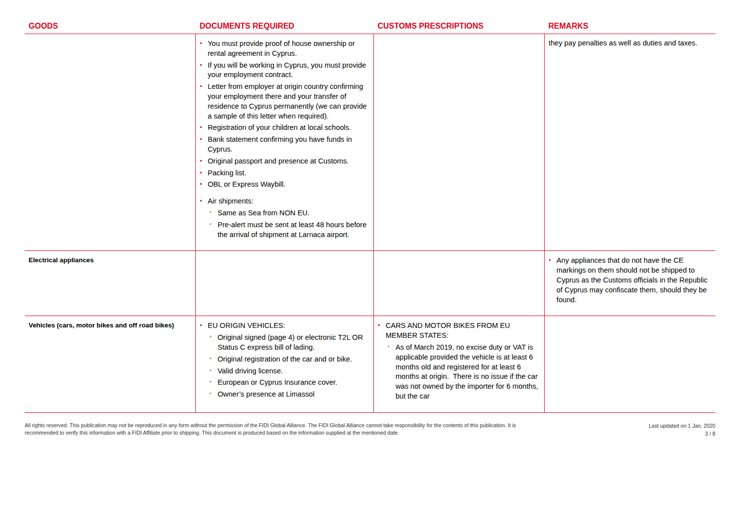| GOODS | DOCUMENTS REQUIRED | CUSTOMS PRESCRIPTIONS | REMARKS |
| --- | --- | --- | --- |
| | You must provide proof of house ownership or rental agreement in Cyprus. If you will be working in Cyprus, you must provide your employment contract. Letter from employer at origin country confirming your employment there and your transfer of residence to Cyprus permanently (we can provide a sample of this letter when required). Registration of your children at local schools. Bank statement confirming you have funds in Cyprus. Original passport and presence at Customs. Packing list. OBL or Express Waybill. Air shipments: Same as Sea from NON EU. Pre-alert must be sent at least 48 hours before the arrival of shipment at Larnaca airport. | | they pay penalties as well as duties and taxes. |
| Electrical appliances | | | Any appliances that do not have the CE markings on them should not be shipped to Cyprus as the Customs officials in the Republic of Cyprus may confiscate them, should they be found. |
| Vehicles (cars, motor bikes and off road bikes) | EU ORIGIN VEHICLES: Original signed (page 4) or electronic T2L OR Status C express bill of lading. Original registration of the car and or bike. Valid driving license. European or Cyprus Insurance cover. Owner’s presence at Limassol | CARS AND MOTOR BIKES FROM EU MEMBER STATES: As of March 2019, no excise duty or VAT is applicable provided the vehicle is at least 6 months old and registered for at least 6 months at origin. There is no issue if the car was not owned by the importer for 6 months, but the car | |
All rights reserved. This publication may not be reproduced in any form without the permission of the FIDI Global Alliance. The FIDI Global Alliance cannot take responsibility for the contents of this publication. It is recommended to verify this information with a FIDI Affiliate prior to shipping. This document is produced based on the information supplied at the mentioned date.
Last updated on 1 Jan. 2020
3 / 8